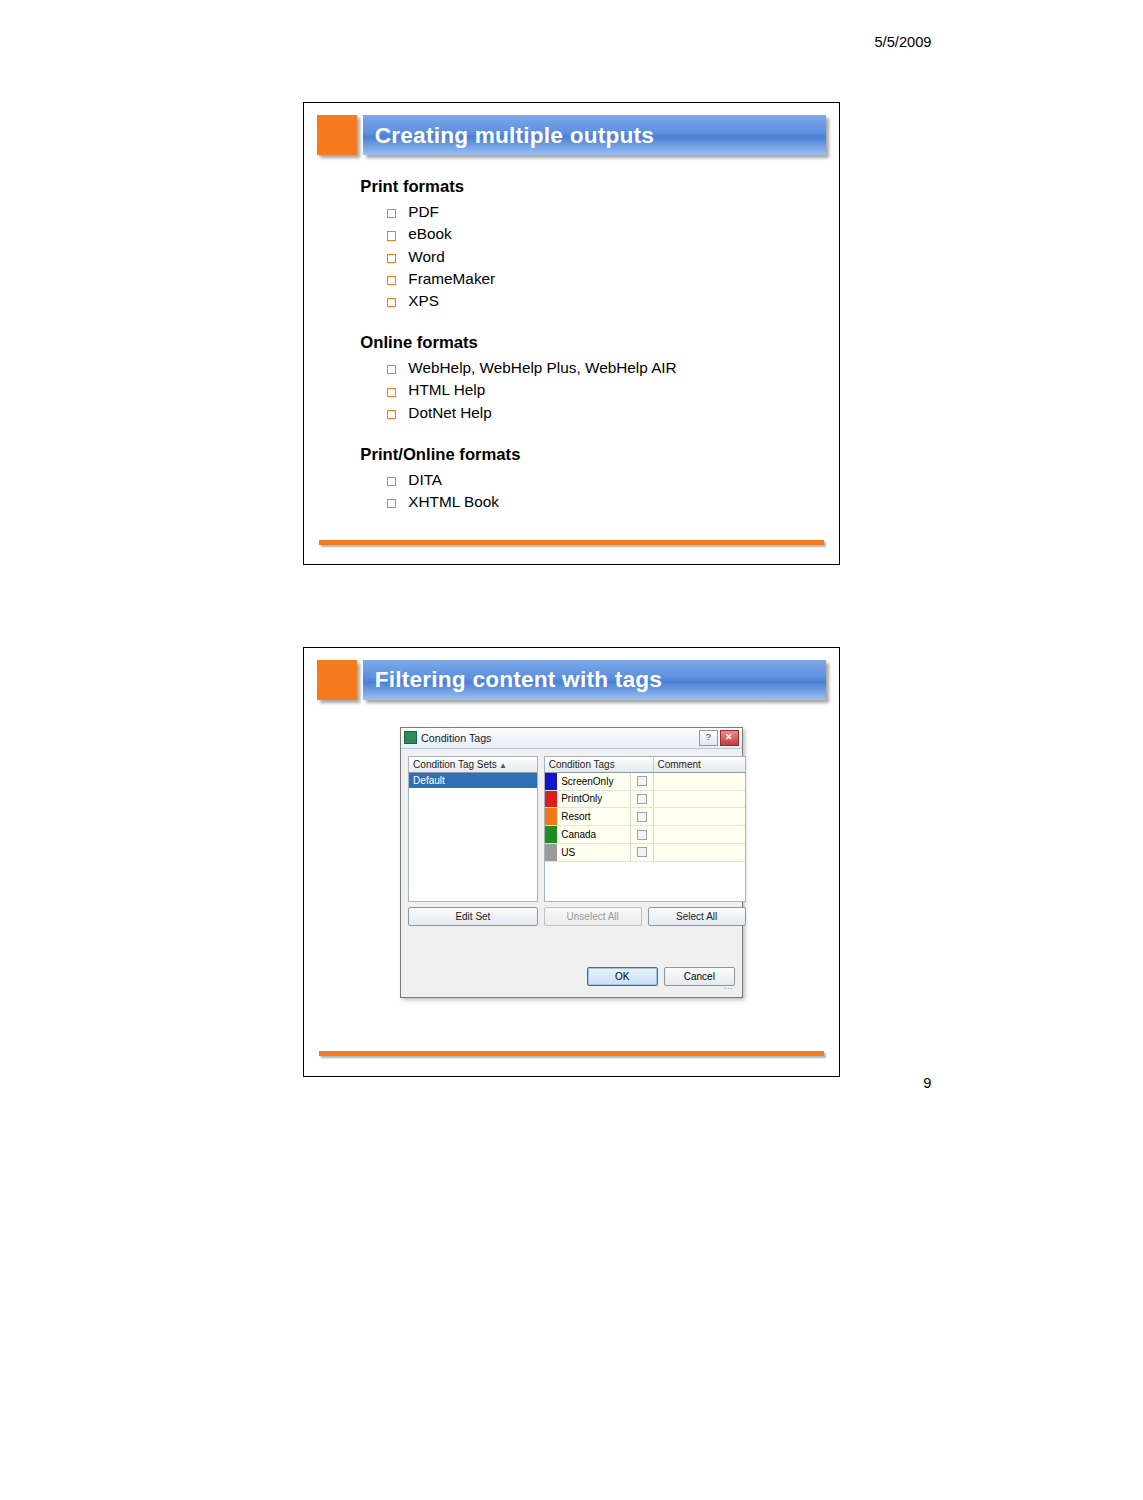5/5/2009
Creating multiple outputs
Print formats
PDF
eBook
Word
FrameMaker
XPS
Online formats
WebHelp, WebHelp Plus, WebHelp AIR
HTML Help
DotNet Help
Print/Online formats
DITA
XHTML Book
Filtering content with tags
Condition Tags
?
✕
Condition Tag Sets
Default
Edit Set
Condition Tags
Comment
ScreenOnly
PrintOnly
Resort
Canada
US
Unselect All
Select All
OK
Cancel
⋯
9